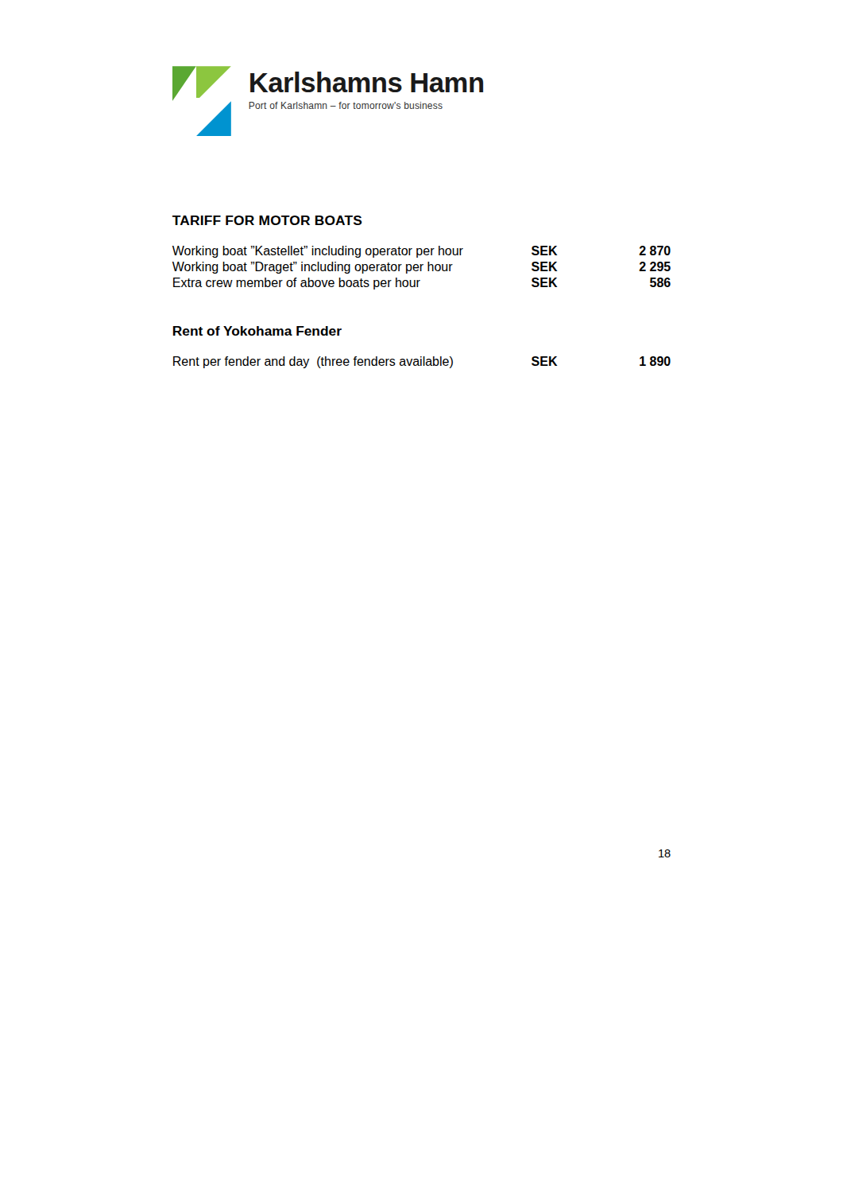Karlshamns Hamn
Port of Karlshamn – for tomorrow's business
TARIFF FOR MOTOR BOATS
| Working boat ”Kastellet” including operator per hour | SEK | 2 870 |
| Working boat ”Draget” including operator per hour | SEK | 2 295 |
| Extra crew member of above boats per hour | SEK | 586 |
Rent of Yokohama Fender
| Rent per fender and day (three fenders available) | SEK | 1 890 |
18